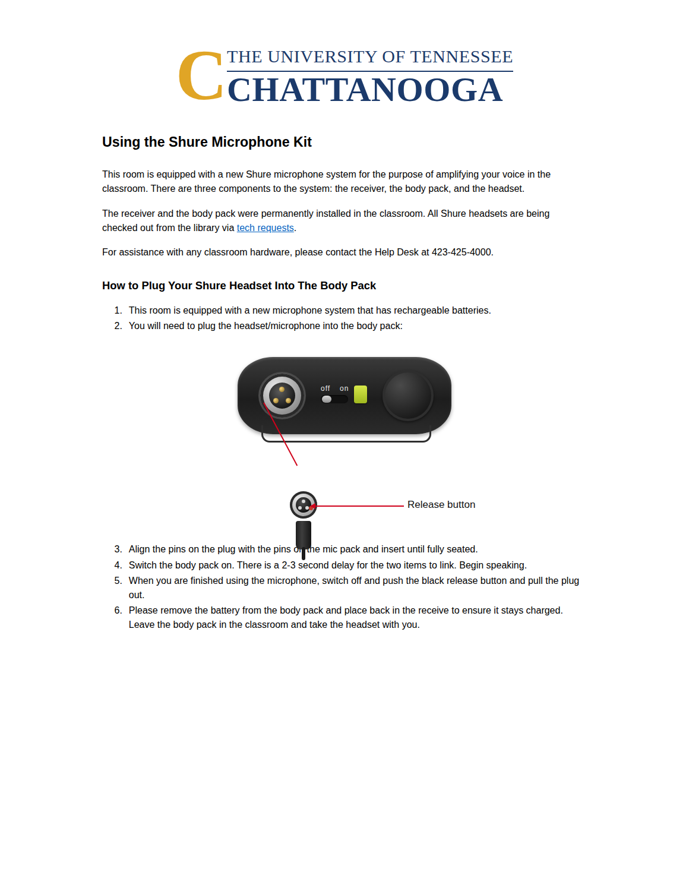C
THE UNIVERSITY OF TENNESSEE
CHATTANOOGA
Using the Shure Microphone Kit
This room is equipped with a new Shure microphone system for the purpose of amplifying your voice in the classroom. There are three components to the system: the receiver, the body pack, and the headset.
The receiver and the body pack were permanently installed in the classroom. All Shure headsets are being checked out from the library via tech requests.
For assistance with any classroom hardware, please contact the Help Desk at 423-425-4000.
How to Plug Your Shure Headset Into The Body Pack
This room is equipped with a new microphone system that has rechargeable batteries.
You will need to plug the headset/microphone into the body pack:
off on
Release button
Align the pins on the plug with the pins on the mic pack and insert until fully seated.
Switch the body pack on. There is a 2-3 second delay for the two items to link. Begin speaking.
When you are finished using the microphone, switch off and push the black release button and pull the plug out.
Please remove the battery from the body pack and place back in the receive to ensure it stays charged. Leave the body pack in the classroom and take the headset with you.